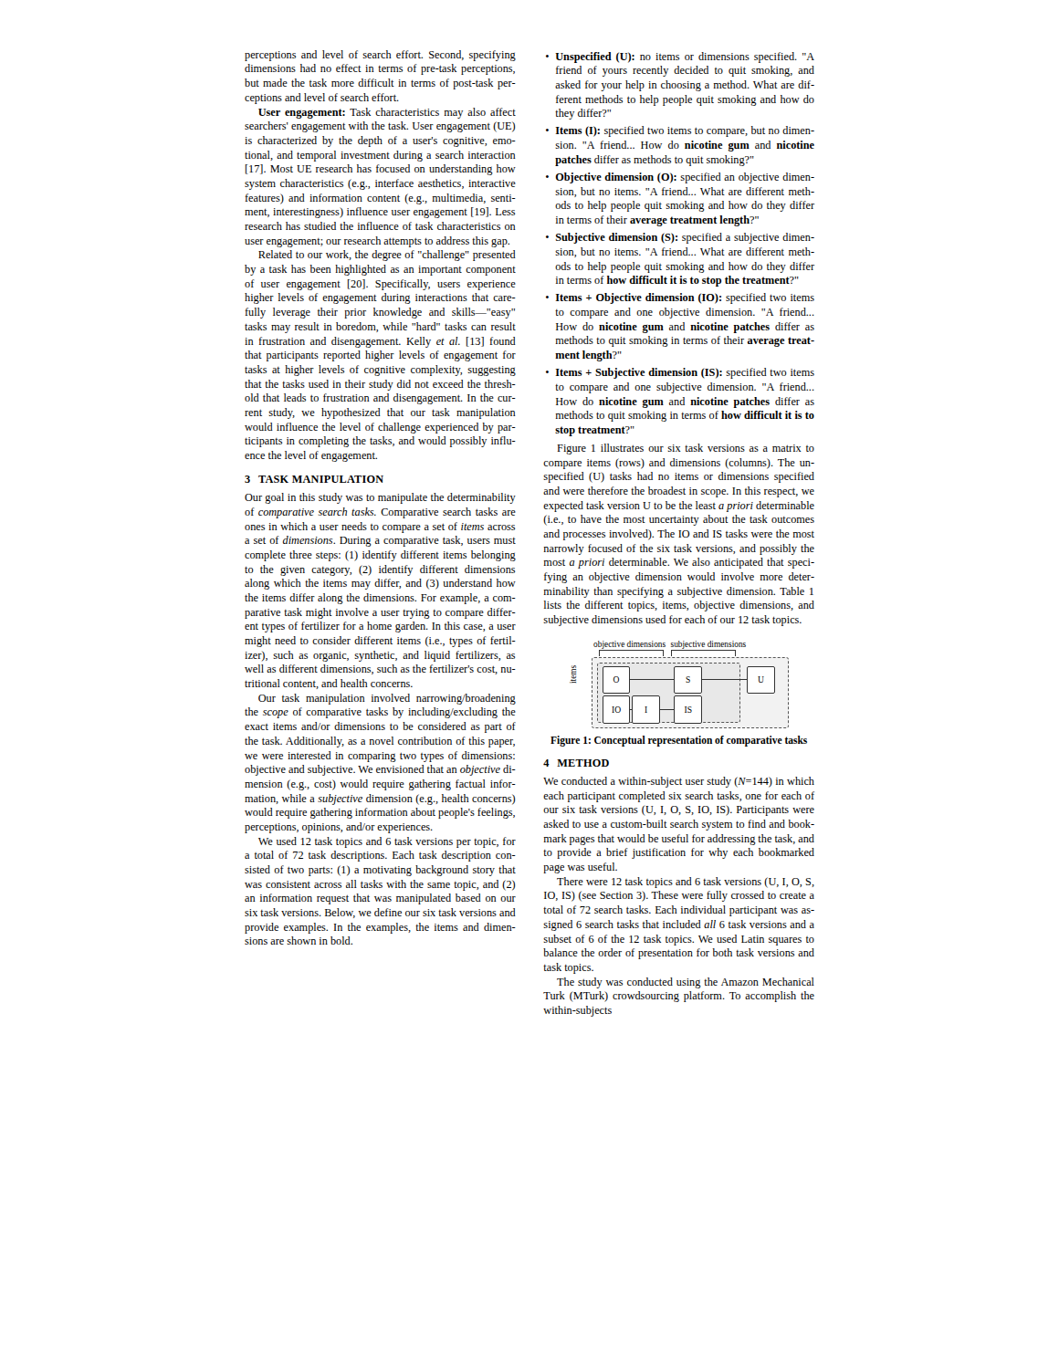perceptions and level of search effort. Second, specifying dimensions had no effect in terms of pre-task perceptions, but made the task more difficult in terms of post-task perceptions and level of search effort.
User engagement: Task characteristics may also affect searchers' engagement with the task. User engagement (UE) is characterized by the depth of a user's cognitive, emotional, and temporal investment during a search interaction [17]. Most UE research has focused on understanding how system characteristics (e.g., interface aesthetics, interactive features) and information content (e.g., multimedia, sentiment, interestingness) influence user engagement [19]. Less research has studied the influence of task characteristics on user engagement; our research attempts to address this gap.
Related to our work, the degree of "challenge" presented by a task has been highlighted as an important component of user engagement [20]. Specifically, users experience higher levels of engagement during interactions that carefully leverage their prior knowledge and skills—"easy" tasks may result in boredom, while "hard" tasks can result in frustration and disengagement. Kelly et al. [13] found that participants reported higher levels of engagement for tasks at higher levels of cognitive complexity, suggesting that the tasks used in their study did not exceed the threshold that leads to frustration and disengagement. In the current study, we hypothesized that our task manipulation would influence the level of challenge experienced by participants in completing the tasks, and would possibly influence the level of engagement.
3 TASK MANIPULATION
Our goal in this study was to manipulate the determinability of comparative search tasks. Comparative search tasks are ones in which a user needs to compare a set of items across a set of dimensions. During a comparative task, users must complete three steps: (1) identify different items belonging to the given category, (2) identify different dimensions along which the items may differ, and (3) understand how the items differ along the dimensions. For example, a comparative task might involve a user trying to compare different types of fertilizer for a home garden. In this case, a user might need to consider different items (i.e., types of fertilizer), such as organic, synthetic, and liquid fertilizers, as well as different dimensions, such as the fertilizer's cost, nutritional content, and health concerns.
Our task manipulation involved narrowing/broadening the scope of comparative tasks by including/excluding the exact items and/or dimensions to be considered as part of the task. Additionally, as a novel contribution of this paper, we were interested in comparing two types of dimensions: objective and subjective. We envisioned that an objective dimension (e.g., cost) would require gathering factual information, while a subjective dimension (e.g., health concerns) would require gathering information about people's feelings, perceptions, opinions, and/or experiences.
We used 12 task topics and 6 task versions per topic, for a total of 72 task descriptions. Each task description consisted of two parts: (1) a motivating background story that was consistent across all tasks with the same topic, and (2) an information request that was manipulated based on our six task versions. Below, we define our six task versions and provide examples. In the examples, the items and dimensions are shown in bold.
Unspecified (U): no items or dimensions specified. "A friend of yours recently decided to quit smoking, and asked for your help in choosing a method. What are different methods to help people quit smoking and how do they differ?"
Items (I): specified two items to compare, but no dimension. "A friend... How do nicotine gum and nicotine patches differ as methods to quit smoking?"
Objective dimension (O): specified an objective dimension, but no items. "A friend... What are different methods to help people quit smoking and how do they differ in terms of their average treatment length?"
Subjective dimension (S): specified a subjective dimension, but no items. "A friend... What are different methods to help people quit smoking and how do they differ in terms of how difficult it is to stop the treatment?"
Items + Objective dimension (IO): specified two items to compare and one objective dimension. "A friend... How do nicotine gum and nicotine patches differ as methods to quit smoking in terms of their average treatment length?"
Items + Subjective dimension (IS): specified two items to compare and one subjective dimension. "A friend... How do nicotine gum and nicotine patches differ as methods to quit smoking in terms of how difficult it is to stop treatment?"
Figure 1 illustrates our six task versions as a matrix to compare items (rows) and dimensions (columns). The unspecified (U) tasks had no items or dimensions specified and were therefore the broadest in scope. In this respect, we expected task version U to be the least a priori determinable (i.e., to have the most uncertainty about the task outcomes and processes involved). The IO and IS tasks were the most narrowly focused of the six task versions, and possibly the most a priori determinable. We also anticipated that specifying an objective dimension would involve more determinability than specifying a subjective dimension. Table 1 lists the different topics, items, objective dimensions, and subjective dimensions used for each of our 12 task topics.
objective dimensions
subjective dimensions
items
O
IO
I
S
IS
U
Figure 1: Conceptual representation of comparative tasks
4 METHOD
We conducted a within-subject user study (N=144) in which each participant completed six search tasks, one for each of our six task versions (U, I, O, S, IO, IS). Participants were asked to use a custom-built search system to find and bookmark pages that would be useful for addressing the task, and to provide a brief justification for why each bookmarked page was useful.
There were 12 task topics and 6 task versions (U, I, O, S, IO, IS) (see Section 3). These were fully crossed to create a total of 72 search tasks. Each individual participant was assigned 6 search tasks that included all 6 task versions and a subset of 6 of the 12 task topics. We used Latin squares to balance the order of presentation for both task versions and task topics.
The study was conducted using the Amazon Mechanical Turk (MTurk) crowdsourcing platform. To accomplish the within-subjects